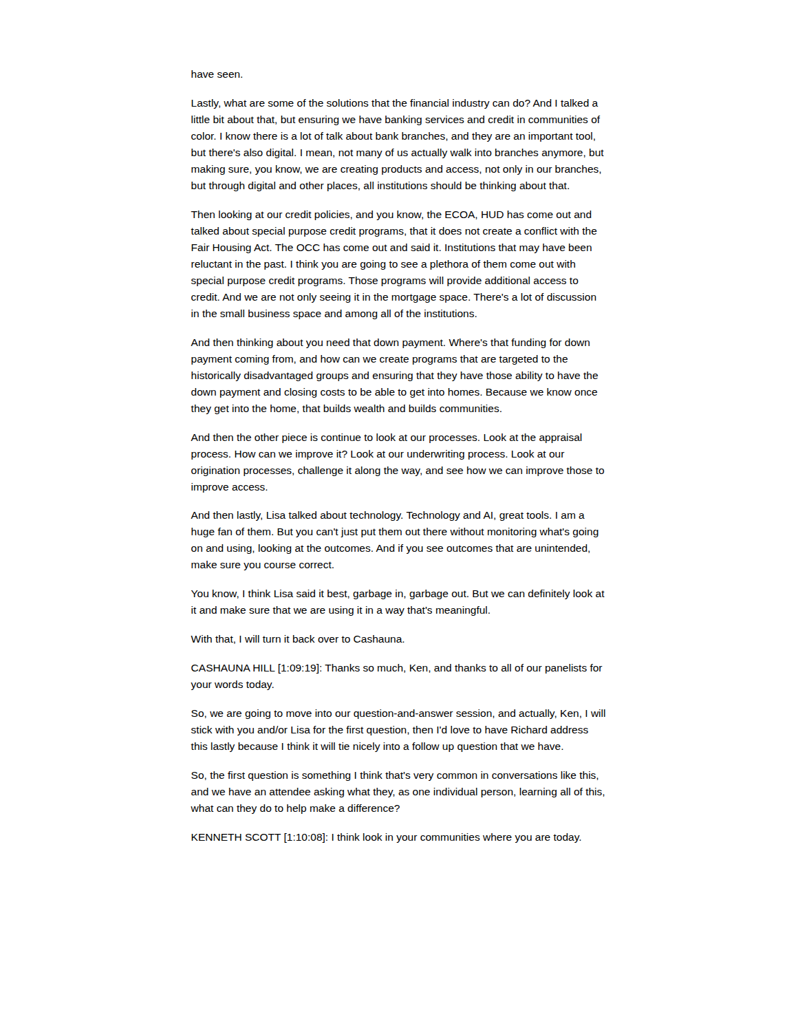have seen.
Lastly, what are some of the solutions that the financial industry can do? And I talked a little bit about that, but ensuring we have banking services and credit in communities of color. I know there is a lot of talk about bank branches, and they are an important tool, but there's also digital. I mean, not many of us actually walk into branches anymore, but making sure, you know, we are creating products and access, not only in our branches, but through digital and other places, all institutions should be thinking about that.
Then looking at our credit policies, and you know, the ECOA, HUD has come out and talked about special purpose credit programs, that it does not create a conflict with the Fair Housing Act. The OCC has come out and said it. Institutions that may have been reluctant in the past. I think you are going to see a plethora of them come out with special purpose credit programs. Those programs will provide additional access to credit. And we are not only seeing it in the mortgage space. There's a lot of discussion in the small business space and among all of the institutions.
And then thinking about you need that down payment. Where's that funding for down payment coming from, and how can we create programs that are targeted to the historically disadvantaged groups and ensuring that they have those ability to have the down payment and closing costs to be able to get into homes. Because we know once they get into the home, that builds wealth and builds communities.
And then the other piece is continue to look at our processes. Look at the appraisal process. How can we improve it? Look at our underwriting process. Look at our origination processes, challenge it along the way, and see how we can improve those to improve access.
And then lastly, Lisa talked about technology. Technology and AI, great tools. I am a huge fan of them. But you can't just put them out there without monitoring what's going on and using, looking at the outcomes. And if you see outcomes that are unintended, make sure you course correct.
You know, I think Lisa said it best, garbage in, garbage out. But we can definitely look at it and make sure that we are using it in a way that's meaningful.
With that, I will turn it back over to Cashauna.
CASHAUNA HILL [1:09:19]: Thanks so much, Ken, and thanks to all of our panelists for your words today.
So, we are going to move into our question-and-answer session, and actually, Ken, I will stick with you and/or Lisa for the first question, then I'd love to have Richard address this lastly because I think it will tie nicely into a follow up question that we have.
So, the first question is something I think that's very common in conversations like this, and we have an attendee asking what they, as one individual person, learning all of this, what can they do to help make a difference?
KENNETH SCOTT [1:10:08]: I think look in your communities where you are today.